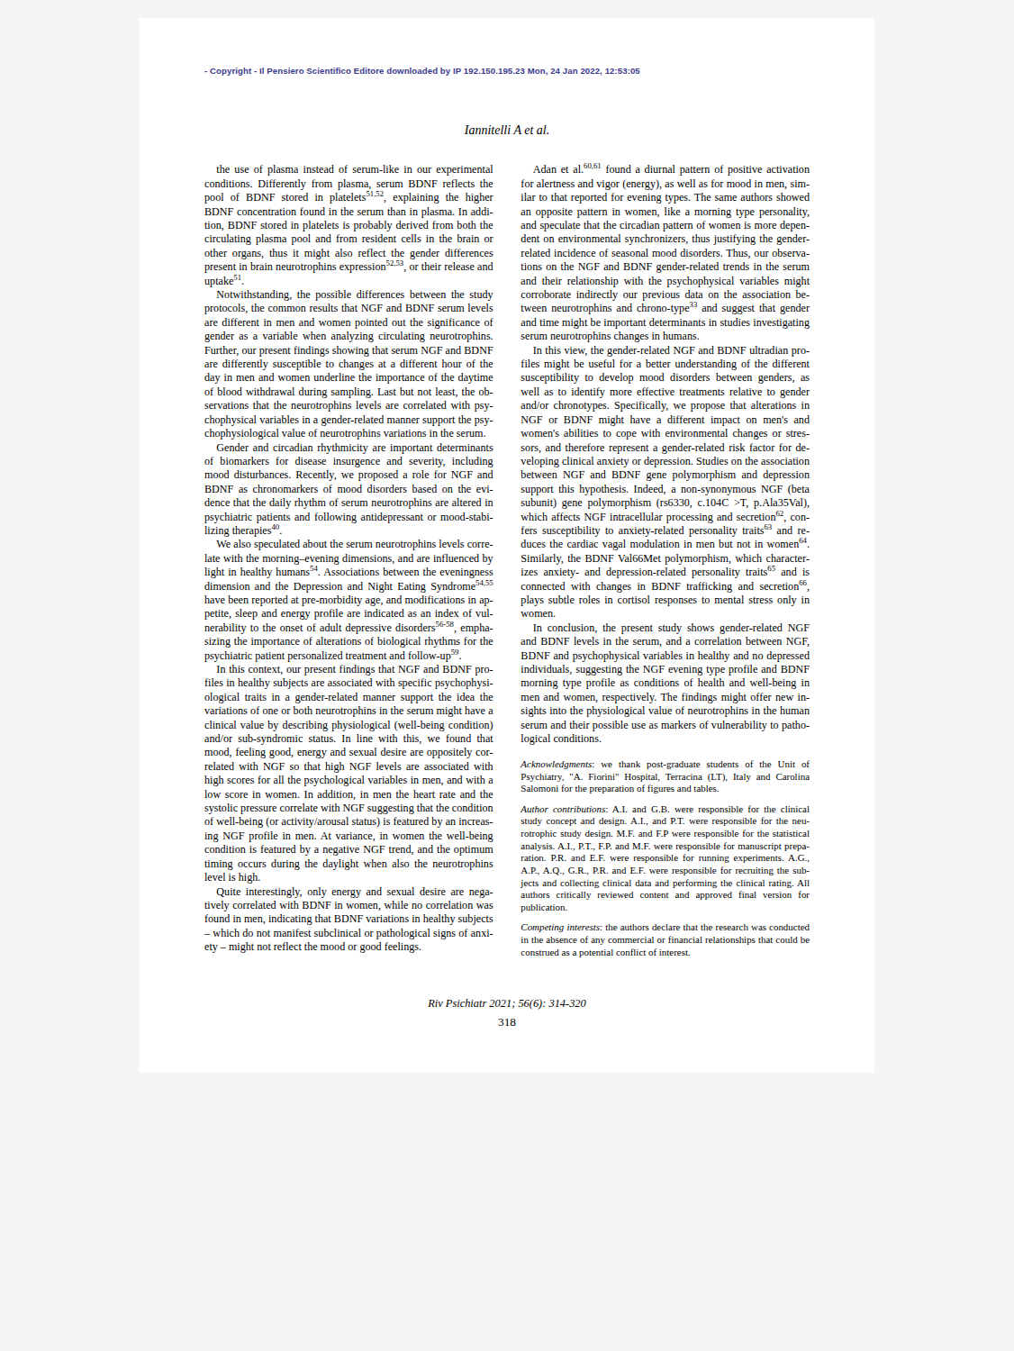- Copyright - Il Pensiero Scientifico Editore downloaded by IP 192.150.195.23 Mon, 24 Jan 2022, 12:53:05
Iannitelli A et al.
the use of plasma instead of serum-like in our experimental conditions. Differently from plasma, serum BDNF reflects the pool of BDNF stored in platelets51,52, explaining the higher BDNF concentration found in the serum than in plasma. In addition, BDNF stored in platelets is probably derived from both the circulating plasma pool and from resident cells in the brain or other organs, thus it might also reflect the gender differences present in brain neurotrophins expression52,53, or their release and uptake51.
Notwithstanding, the possible differences between the study protocols, the common results that NGF and BDNF serum levels are different in men and women pointed out the significance of gender as a variable when analyzing circulating neurotrophins. Further, our present findings showing that serum NGF and BDNF are differently susceptible to changes at a different hour of the day in men and women underline the importance of the daytime of blood withdrawal during sampling. Last but not least, the observations that the neurotrophins levels are correlated with psychophysical variables in a gender-related manner support the psychophysiological value of neurotrophins variations in the serum.
Gender and circadian rhythmicity are important determinants of biomarkers for disease insurgence and severity, including mood disturbances. Recently, we proposed a role for NGF and BDNF as chronomarkers of mood disorders based on the evidence that the daily rhythm of serum neurotrophins are altered in psychiatric patients and following antidepressant or mood-stabilizing therapies40.
We also speculated about the serum neurotrophins levels correlate with the morning–evening dimensions, and are influenced by light in healthy humans54. Associations between the eveningness dimension and the Depression and Night Eating Syndrome54,55 have been reported at pre-morbidity age, and modifications in appetite, sleep and energy profile are indicated as an index of vulnerability to the onset of adult depressive disorders56-58, emphasizing the importance of alterations of biological rhythms for the psychiatric patient personalized treatment and follow-up59.
In this context, our present findings that NGF and BDNF profiles in healthy subjects are associated with specific psychophysiological traits in a gender-related manner support the idea the variations of one or both neurotrophins in the serum might have a clinical value by describing physiological (well-being condition) and/or sub-syndromic status. In line with this, we found that mood, feeling good, energy and sexual desire are oppositely correlated with NGF so that high NGF levels are associated with high scores for all the psychological variables in men, and with a low score in women. In addition, in men the heart rate and the systolic pressure correlate with NGF suggesting that the condition of well-being (or activity/arousal status) is featured by an increasing NGF profile in men. At variance, in women the well-being condition is featured by a negative NGF trend, and the optimum timing occurs during the daylight when also the neurotrophins level is high.
Quite interestingly, only energy and sexual desire are negatively correlated with BDNF in women, while no correlation was found in men, indicating that BDNF variations in healthy subjects – which do not manifest subclinical or pathological signs of anxiety – might not reflect the mood or good feelings.
Adan et al.60,61 found a diurnal pattern of positive activation for alertness and vigor (energy), as well as for mood in men, similar to that reported for evening types. The same authors showed an opposite pattern in women, like a morning type personality, and speculate that the circadian pattern of women is more dependent on environmental synchronizers, thus justifying the gender-related incidence of seasonal mood disorders. Thus, our observations on the NGF and BDNF gender-related trends in the serum and their relationship with the psychophysical variables might corroborate indirectly our previous data on the association between neurotrophins and chrono-type33 and suggest that gender and time might be important determinants in studies investigating serum neurotrophins changes in humans.
In this view, the gender-related NGF and BDNF ultradian profiles might be useful for a better understanding of the different susceptibility to develop mood disorders between genders, as well as to identify more effective treatments relative to gender and/or chronotypes. Specifically, we propose that alterations in NGF or BDNF might have a different impact on men's and women's abilities to cope with environmental changes or stressors, and therefore represent a gender-related risk factor for developing clinical anxiety or depression. Studies on the association between NGF and BDNF gene polymorphism and depression support this hypothesis. Indeed, a non-synonymous NGF (beta subunit) gene polymorphism (rs6330, c.104C >T, p.Ala35Val), which affects NGF intracellular processing and secretion62, confers susceptibility to anxiety-related personality traits63 and reduces the cardiac vagal modulation in men but not in women64. Similarly, the BDNF Val66Met polymorphism, which characterizes anxiety- and depression-related personality traits65 and is connected with changes in BDNF trafficking and secretion66, plays subtle roles in cortisol responses to mental stress only in women.
In conclusion, the present study shows gender-related NGF and BDNF levels in the serum, and a correlation between NGF, BDNF and psychophysical variables in healthy and no depressed individuals, suggesting the NGF evening type profile and BDNF morning type profile as conditions of health and well-being in men and women, respectively. The findings might offer new insights into the physiological value of neurotrophins in the human serum and their possible use as markers of vulnerability to pathological conditions.
Acknowledgments: we thank post-graduate students of the Unit of Psychiatry, "A. Fiorini" Hospital, Terracina (LT), Italy and Carolina Salomoni for the preparation of figures and tables.
Author contributions: A.I. and G.B. were responsible for the clinical study concept and design. A.I., and P.T. were responsible for the neurotrophic study design. M.F. and F.P were responsible for the statistical analysis. A.I., P.T., F.P. and M.F. were responsible for manuscript preparation. P.R. and E.F. were responsible for running experiments. A.G., A.P., A.Q., G.R., P.R. and E.F. were responsible for recruiting the subjects and collecting clinical data and performing the clinical rating. All authors critically reviewed content and approved final version for publication.
Competing interests: the authors declare that the research was conducted in the absence of any commercial or financial relationships that could be construed as a potential conflict of interest.
Riv Psichiatr 2021; 56(6): 314-320
318